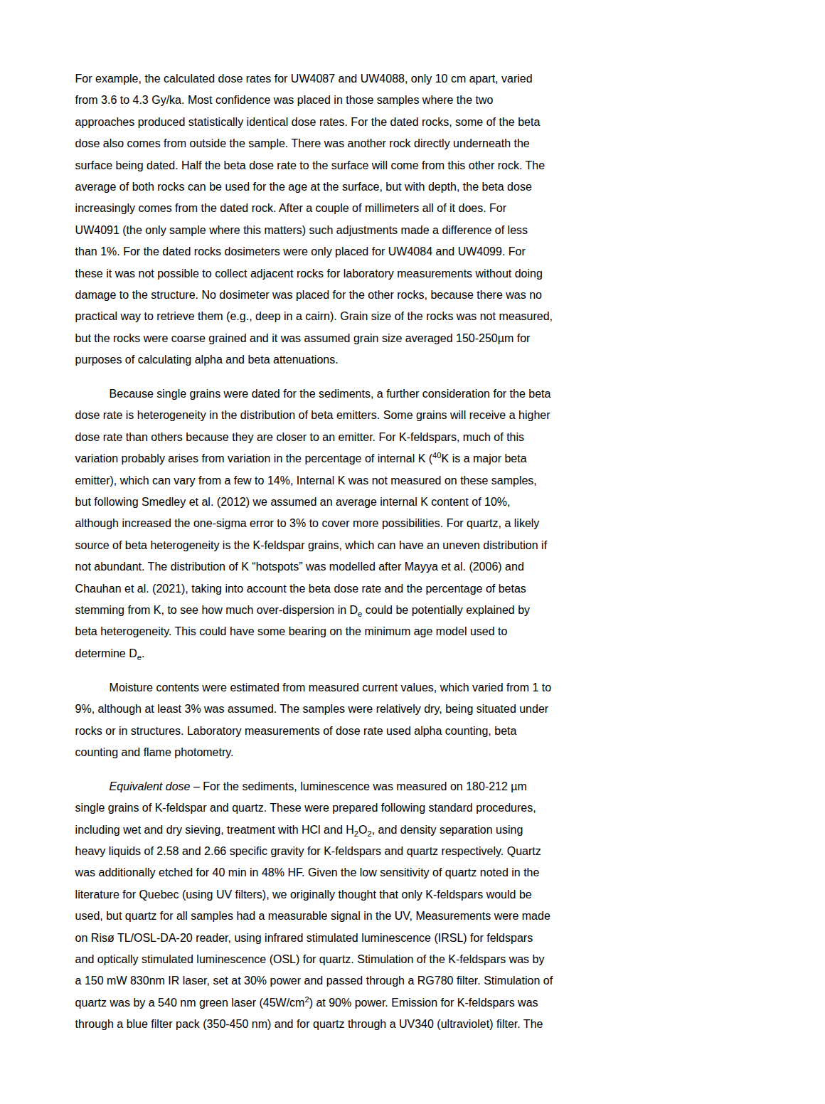For example, the calculated dose rates for UW4087 and UW4088, only 10 cm apart, varied from 3.6 to 4.3 Gy/ka. Most confidence was placed in those samples where the two approaches produced statistically identical dose rates. For the dated rocks, some of the beta dose also comes from outside the sample. There was another rock directly underneath the surface being dated. Half the beta dose rate to the surface will come from this other rock. The average of both rocks can be used for the age at the surface, but with depth, the beta dose increasingly comes from the dated rock. After a couple of millimeters all of it does. For UW4091 (the only sample where this matters) such adjustments made a difference of less than 1%. For the dated rocks dosimeters were only placed for UW4084 and UW4099. For these it was not possible to collect adjacent rocks for laboratory measurements without doing damage to the structure. No dosimeter was placed for the other rocks, because there was no practical way to retrieve them (e.g., deep in a cairn). Grain size of the rocks was not measured, but the rocks were coarse grained and it was assumed grain size averaged 150-250µm for purposes of calculating alpha and beta attenuations.
Because single grains were dated for the sediments, a further consideration for the beta dose rate is heterogeneity in the distribution of beta emitters. Some grains will receive a higher dose rate than others because they are closer to an emitter. For K-feldspars, much of this variation probably arises from variation in the percentage of internal K (40K is a major beta emitter), which can vary from a few to 14%, Internal K was not measured on these samples, but following Smedley et al. (2012) we assumed an average internal K content of 10%, although increased the one-sigma error to 3% to cover more possibilities. For quartz, a likely source of beta heterogeneity is the K-feldspar grains, which can have an uneven distribution if not abundant. The distribution of K “hotspots” was modelled after Mayya et al. (2006) and Chauhan et al. (2021), taking into account the beta dose rate and the percentage of betas stemming from K, to see how much over-dispersion in De could be potentially explained by beta heterogeneity. This could have some bearing on the minimum age model used to determine De.
Moisture contents were estimated from measured current values, which varied from 1 to 9%, although at least 3% was assumed. The samples were relatively dry, being situated under rocks or in structures. Laboratory measurements of dose rate used alpha counting, beta counting and flame photometry.
Equivalent dose – For the sediments, luminescence was measured on 180-212 µm single grains of K-feldspar and quartz. These were prepared following standard procedures, including wet and dry sieving, treatment with HCl and H2O2, and density separation using heavy liquids of 2.58 and 2.66 specific gravity for K-feldspars and quartz respectively. Quartz was additionally etched for 40 min in 48% HF. Given the low sensitivity of quartz noted in the literature for Quebec (using UV filters), we originally thought that only K-feldspars would be used, but quartz for all samples had a measurable signal in the UV, Measurements were made on Risø TL/OSL-DA-20 reader, using infrared stimulated luminescence (IRSL) for feldspars and optically stimulated luminescence (OSL) for quartz. Stimulation of the K-feldspars was by a 150 mW 830nm IR laser, set at 30% power and passed through a RG780 filter. Stimulation of quartz was by a 540 nm green laser (45W/cm2) at 90% power. Emission for K-feldspars was through a blue filter pack (350-450 nm) and for quartz through a UV340 (ultraviolet) filter. The